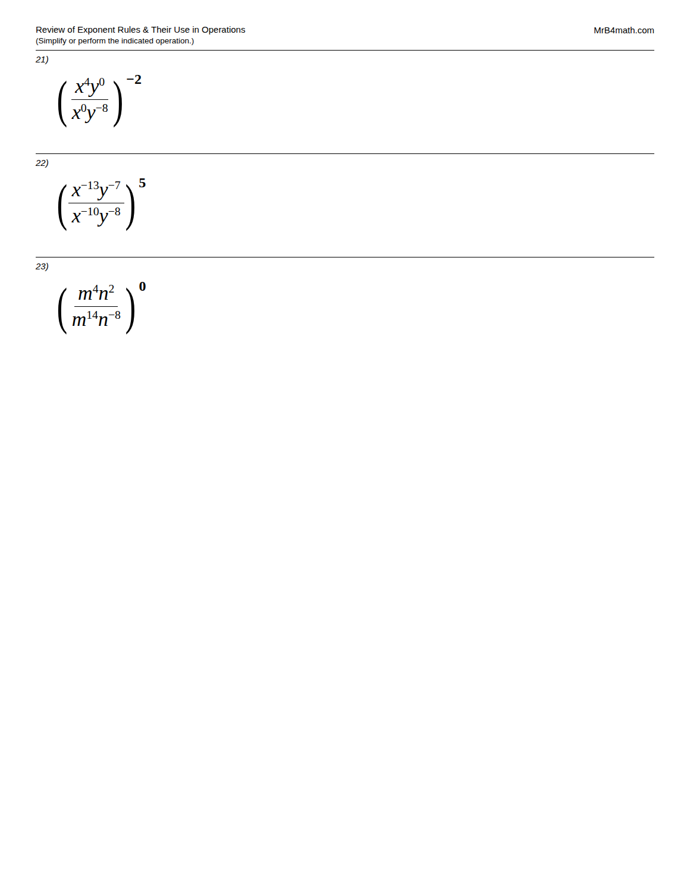Review of Exponent Rules & Their Use in Operations
(Simplify or perform the indicated operation.)
MrB4math.com
21)
( x4y0 x0y−8 )−2
22)
( x−13y−7 x−10y−8 ) 5
23)
( m4n2 m14n−8 ) 0